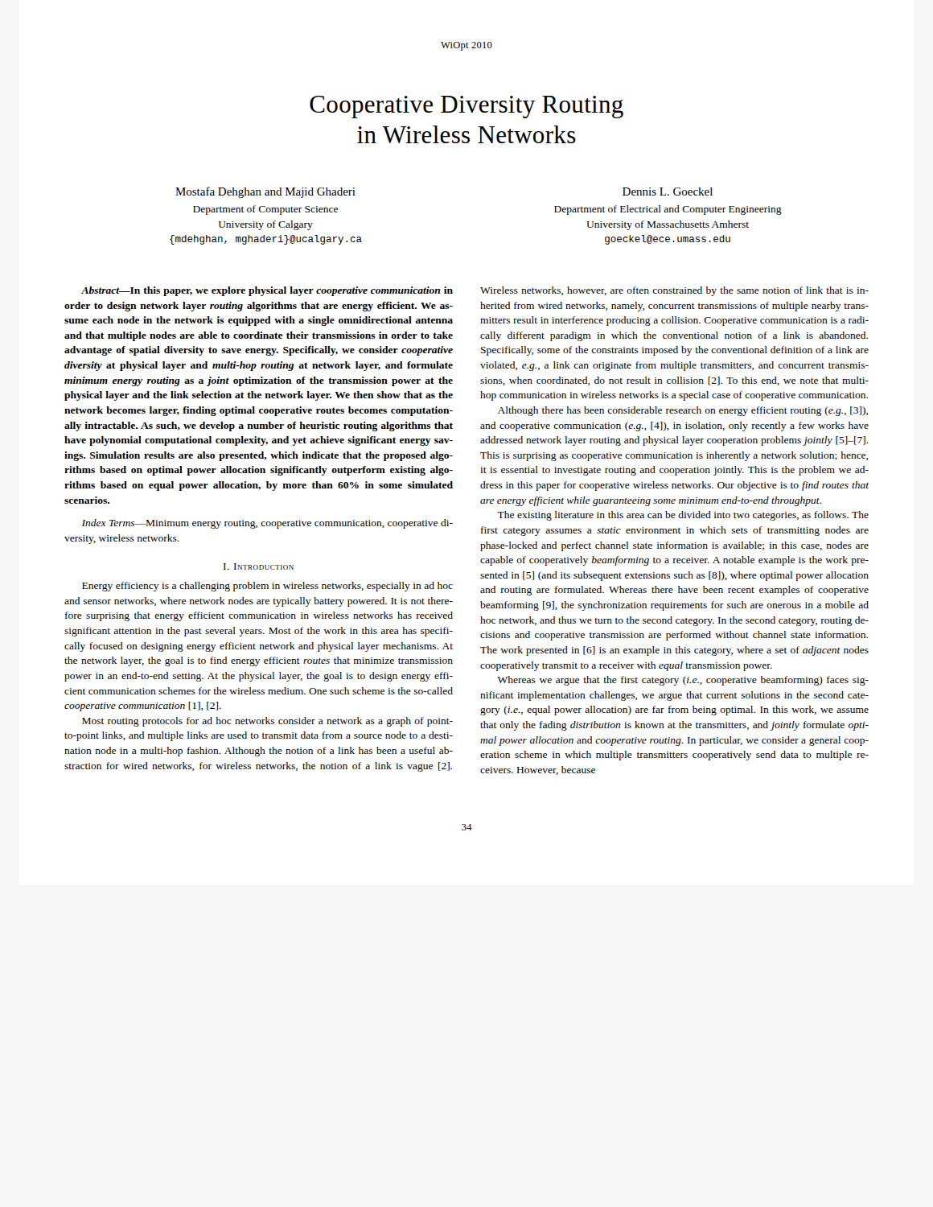WiOpt 2010
Cooperative Diversity Routing
in Wireless Networks
| Mostafa Dehghan and Majid Ghaderi Department of Computer Science University of Calgary {mdehghan, mghaderi}@ucalgary.ca | Dennis L. Goeckel Department of Electrical and Computer Engineering University of Massachusetts Amherst goeckel@ece.umass.edu |
Abstract—In this paper, we explore physical layer cooperative communication in order to design network layer routing algorithms that are energy efficient. We assume each node in the network is equipped with a single omnidirectional antenna and that multiple nodes are able to coordinate their transmissions in order to take advantage of spatial diversity to save energy. Specifically, we consider cooperative diversity at physical layer and multi-hop routing at network layer, and formulate minimum energy routing as a joint optimization of the transmission power at the physical layer and the link selection at the network layer. We then show that as the network becomes larger, finding optimal cooperative routes becomes computationally intractable. As such, we develop a number of heuristic routing algorithms that have polynomial computational complexity, and yet achieve significant energy savings. Simulation results are also presented, which indicate that the proposed algorithms based on optimal power allocation significantly outperform existing algorithms based on equal power allocation, by more than 60% in some simulated scenarios.
Index Terms—Minimum energy routing, cooperative communication, cooperative diversity, wireless networks.
I. Introduction
Energy efficiency is a challenging problem in wireless networks, especially in ad hoc and sensor networks, where network nodes are typically battery powered. It is not therefore surprising that energy efficient communication in wireless networks has received significant attention in the past several years. Most of the work in this area has specifically focused on designing energy efficient network and physical layer mechanisms. At the network layer, the goal is to find energy efficient routes that minimize transmission power in an end-to-end setting. At the physical layer, the goal is to design energy efficient communication schemes for the wireless medium. One such scheme is the so-called cooperative communication [1], [2].
Most routing protocols for ad hoc networks consider a network as a graph of point-to-point links, and multiple links are used to transmit data from a source node to a destination node in a multi-hop fashion. Although the notion of a link has been a useful abstraction for wired networks, for wireless networks, the notion of a link is vague [2]. Wireless networks, however, are often constrained by the same notion of link that is inherited from wired networks, namely, concurrent transmissions of multiple nearby transmitters result in interference producing a collision. Cooperative communication is a radically different paradigm in which the conventional notion of a link is abandoned. Specifically, some of the constraints imposed by the conventional definition of a link are violated, e.g., a link can originate from multiple transmitters, and concurrent transmissions, when coordinated, do not result in collision [2]. To this end, we note that multi-hop communication in wireless networks is a special case of cooperative communication.
Although there has been considerable research on energy efficient routing (e.g., [3]), and cooperative communication (e.g., [4]), in isolation, only recently a few works have addressed network layer routing and physical layer cooperation problems jointly [5]–[7]. This is surprising as cooperative communication is inherently a network solution; hence, it is essential to investigate routing and cooperation jointly. This is the problem we address in this paper for cooperative wireless networks. Our objective is to find routes that are energy efficient while guaranteeing some minimum end-to-end throughput.
The existing literature in this area can be divided into two categories, as follows. The first category assumes a static environment in which sets of transmitting nodes are phase-locked and perfect channel state information is available; in this case, nodes are capable of cooperatively beamforming to a receiver. A notable example is the work presented in [5] (and its subsequent extensions such as [8]), where optimal power allocation and routing are formulated. Whereas there have been recent examples of cooperative beamforming [9], the synchronization requirements for such are onerous in a mobile ad hoc network, and thus we turn to the second category. In the second category, routing decisions and cooperative transmission are performed without channel state information. The work presented in [6] is an example in this category, where a set of adjacent nodes cooperatively transmit to a receiver with equal transmission power.
Whereas we argue that the first category (i.e., cooperative beamforming) faces significant implementation challenges, we argue that current solutions in the second category (i.e., equal power allocation) are far from being optimal. In this work, we assume that only the fading distribution is known at the transmitters, and jointly formulate optimal power allocation and cooperative routing. In particular, we consider a general cooperation scheme in which multiple transmitters cooperatively send data to multiple receivers. However, because
34